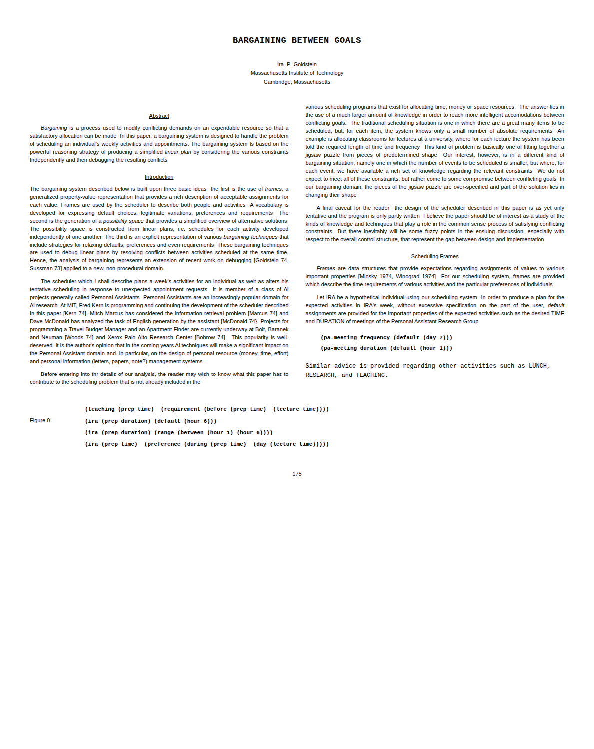BARGAINING BETWEEN GOALS
Ira P Goldstein
Massachusetts Institute of Technology
Cambridge, Massachusetts
Abstract
Bargaining is a process used to modify conflicting demands on an expendable resource so that a satisfactory allocation can be made In this paper, a bargaining system is designed to handle the problem of scheduling an individual's weekly activities and appointments. The bargaining system Is based on the powerful reasoning strategy of producing a simplified linear plan by considering the various constraints Independently and then debugging the resulting conflicts
Introduction
The bargaining system described below is built upon three basic ideas the first is the use of frames, a generalized property-value representation that provides a rich description of acceptable assignments for each value. Frames are used by the scheduler to describe both people and activities A vocabulary is developed for expressing default choices, legitimate variations, preferences and requirements The second is the generation of a possibility space that provides a simplified overview of alternative solutions The possibility space is constructed from linear plans, i.e. schedules for each activity developed independently of one another The third is an explicit representation of various bargaining techniques that include strategies for relaxing defaults, preferences and even requirements These bargaining techniques are used to debug linear plans by resolving conflicts between activities scheduled at the same time. Hence, the analysis of bargaining represents an extension of recent work on debugging [Goldstein 74, Sussman 73] applied to a new, non-procedural domain.
The scheduler which I shall describe plans a week's activities for an individual as welt as alters his tentative scheduling in response to unexpected appointment requests It is member of a class of Al projects generally called Personal Assistants Personal Assistants are an increasingly popular domain for Al research At MIT, Fred Kern is programming and continuing the development of the scheduler described In this paper [Kern 74]. Mitch Marcus has considered the information retrieval problem [Marcus 74] and Dave McDonald has analyzed the task of English generation by the assistant [McDonald 74} Projects for programming a Travel Budget Manager and an Apartment Finder are currently underway at Bolt, Baranek and Neuman [Woods 74] and Xerox Palo Alto Research Center [Bobrow 74]. This popularity is well-deserved It is the author's opinion that in the coming years Al techniques will make a significant impact on the Personal Assistant domain and. in particular, on the design of personal resource (money, time, effort) and personal information (letters, papers, note?) management systems
Before entering into thr details of our analysis, the reader may wish to know what this paper has to contribute to the scheduling problem that is not already included in the
various scheduling programs that exist for allocating time, money or space resources. The answer lies in the use of a much larger amount of knowledge in order to reach more intelligent accomodations between conflicting goals. The traditional scheduling situation is one in which there are a great many items to be scheduled, but, for each item, the system knows only a small number of absolute requirements An example is allocating classrooms for lectures at a university, where for each lecture the system has been told the required length of time and frequency This kind of problem is basically one of fitting together a jigsaw puzzle from pieces of predetermined shape Our interest, however, is in a different kind of bargaining situation, namely one in which the number of events to be scheduled is smaller, but where, for each event, we have available a rich set of knowledge regarding the relevant constraints We do not expect to meet all of these constraints, but rather come to some compromise between conflicting goals In our bargaining domain, the pieces of the jigsaw puzzle are over-specified and part of the solution lies in changing their shape
A final caveat for the reader the design of the scheduler described in this paper is as yet only tentative and the program is only partly written I believe the paper should be of interest as a study of the kinds of knowledge and techniques that play a role in the common sense process of satisfying conflicting constraints But there inevitably will be some fuzzy points in the ensuing discussion, especially with respect to the overall control structure, that represent the gap between design and implementation
Scheduling Frames
Frames are data structures that provide expectations regarding assignments of values to various important properties [Minsky 1974, Winograd 1974] For our scheduling system, frames are provided which describe the time requirements of various activities and the particular preferences of individuals.
Let IRA be a hypothetical individual using our scheduling system In order to produce a plan for the expected activities in IRA's week, without excessive specification on the part of the user, default assignments are provided for the important properties of the expected activities such as the desired TIME and DURATION of meetings of the Personal Assistant Research Group.
(pa-meeting frequency (default (day 7)))
(pa-meeting duration (default (hour 1)))
Similar advice is provided regarding other activities such as LUNCH, RESEARCH, and TEACHING.
Figure 0
(teaching (prep time) (requirement (before (prep time) (lecture time))))
(ira (prep duration) (default (hour 6)))
(ira (prep duration) (range (between (hour 1) (hour 6))))
(ira (prep time) (preference (during (prep time) (day (lecture time)))))
175